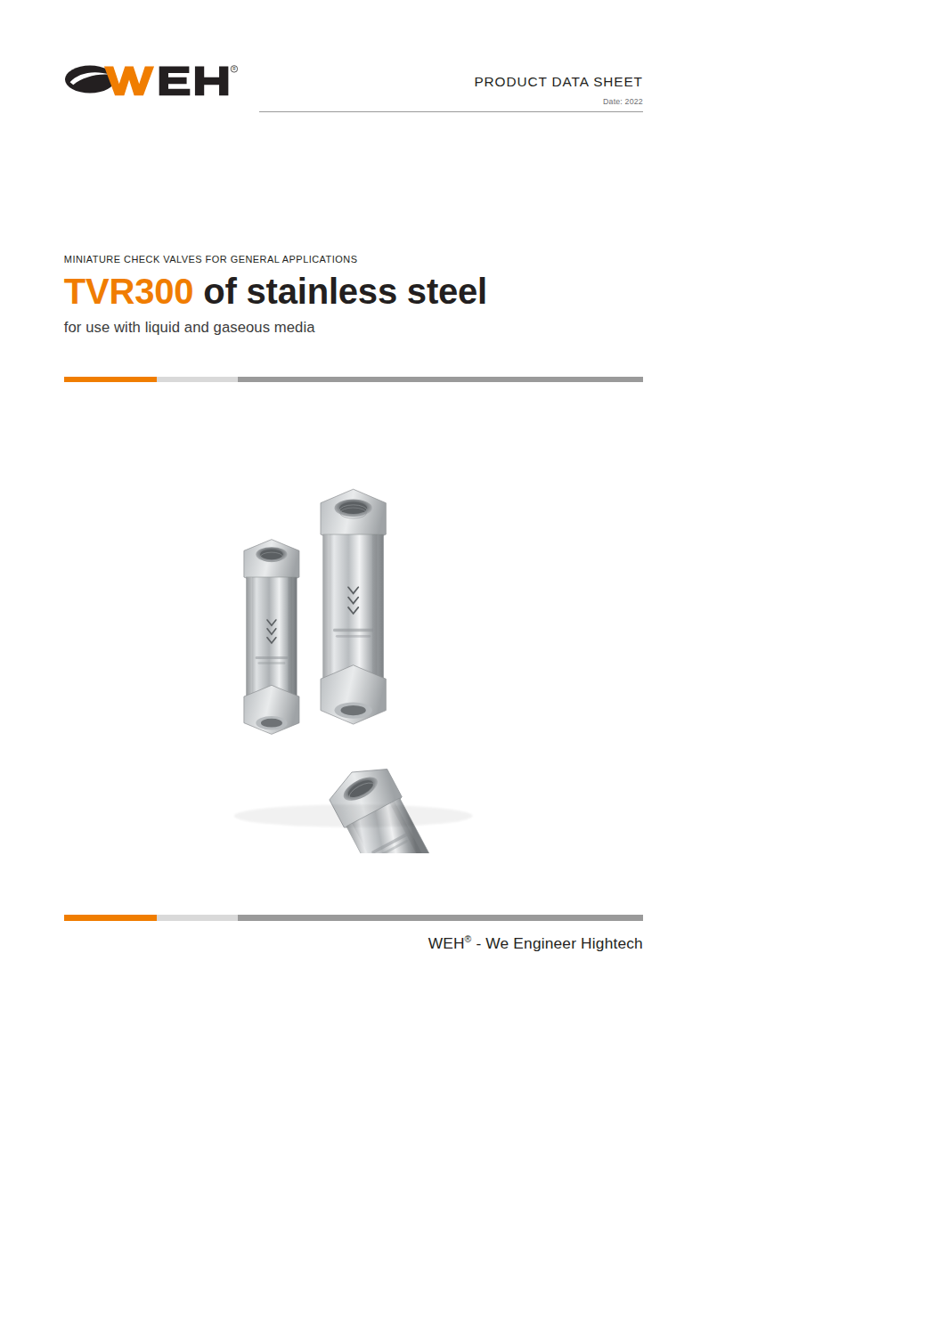R
PRODUCT DATA SHEET
Date: 2022
MINIATURE CHECK VALVES FOR GENERAL APPLICATIONS
TVR300 of stainless steel
for use with liquid and gaseous media
WEH® - We Engineer Hightech